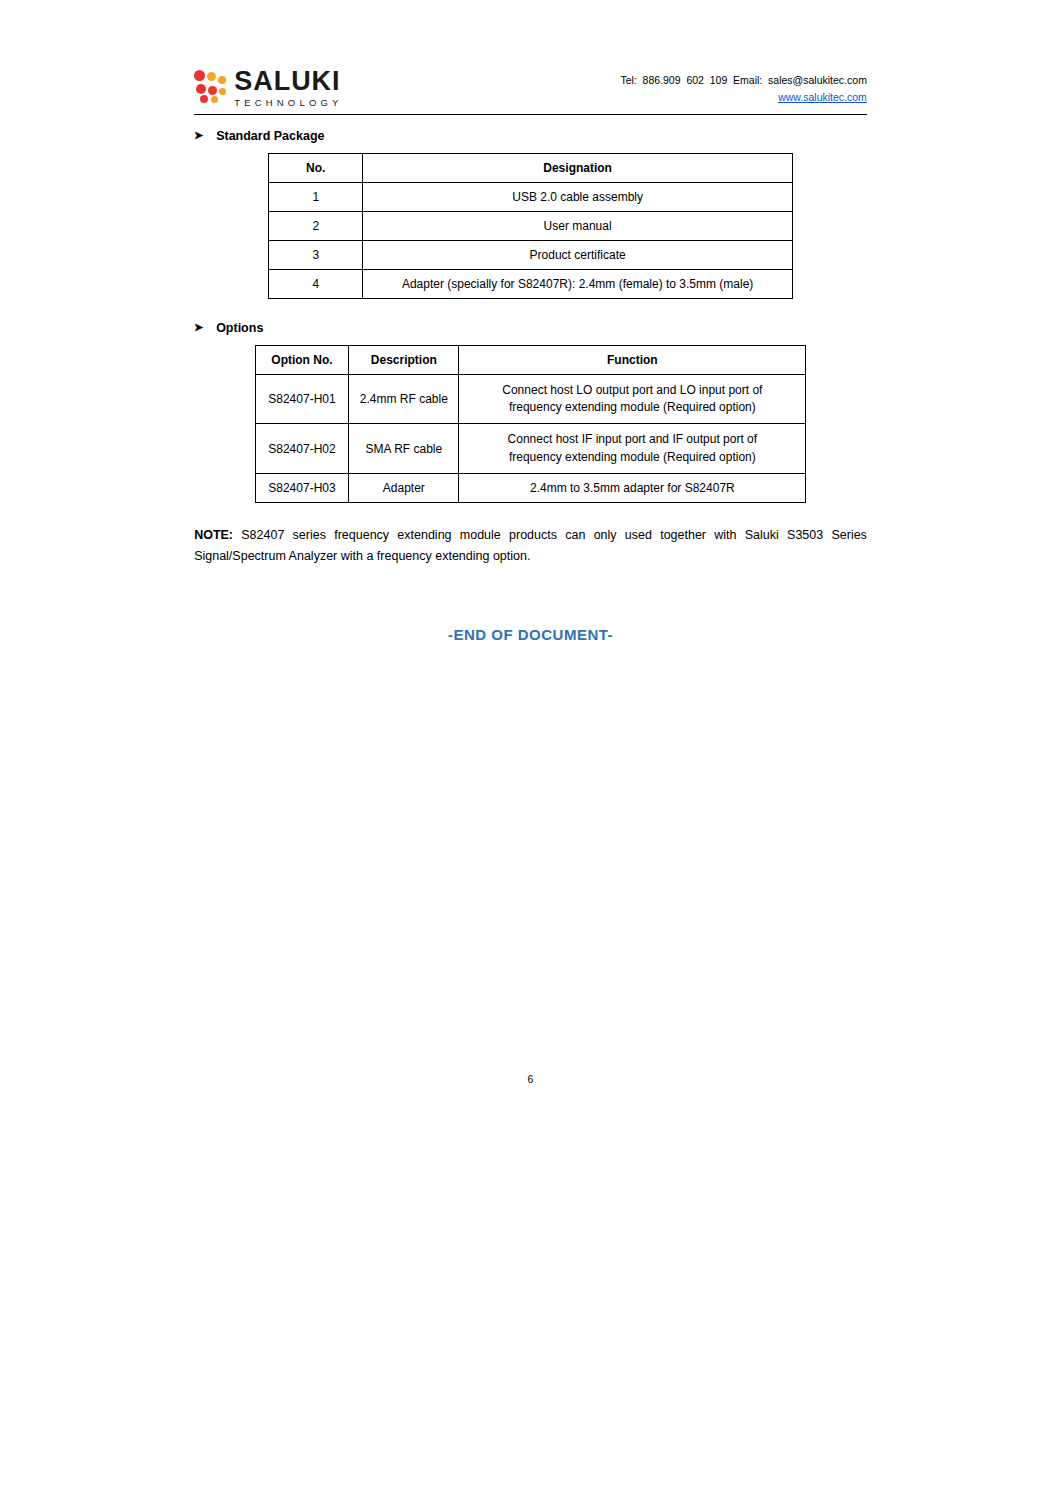SALUKI
TECHNOLOGY
Tel: 886.909 602 109 Email: sales@salukitec.com
www.salukitec.com
Standard Package
| No. | Designation |
| --- | --- |
| 1 | USB 2.0 cable assembly |
| 2 | User manual |
| 3 | Product certificate |
| 4 | Adapter (specially for S82407R): 2.4mm (female) to 3.5mm (male) |
Options
| Option No. | Description | Function |
| --- | --- | --- |
| S82407-H01 | 2.4mm RF cable | Connect host LO output port and LO input port of frequency extending module (Required option) |
| S82407-H02 | SMA RF cable | Connect host IF input port and IF output port of frequency extending module (Required option) |
| S82407-H03 | Adapter | 2.4mm to 3.5mm adapter for S82407R |
NOTE: S82407 series frequency extending module products can only used together with Saluki S3503 Series Signal/Spectrum Analyzer with a frequency extending option.
-END OF DOCUMENT-
6